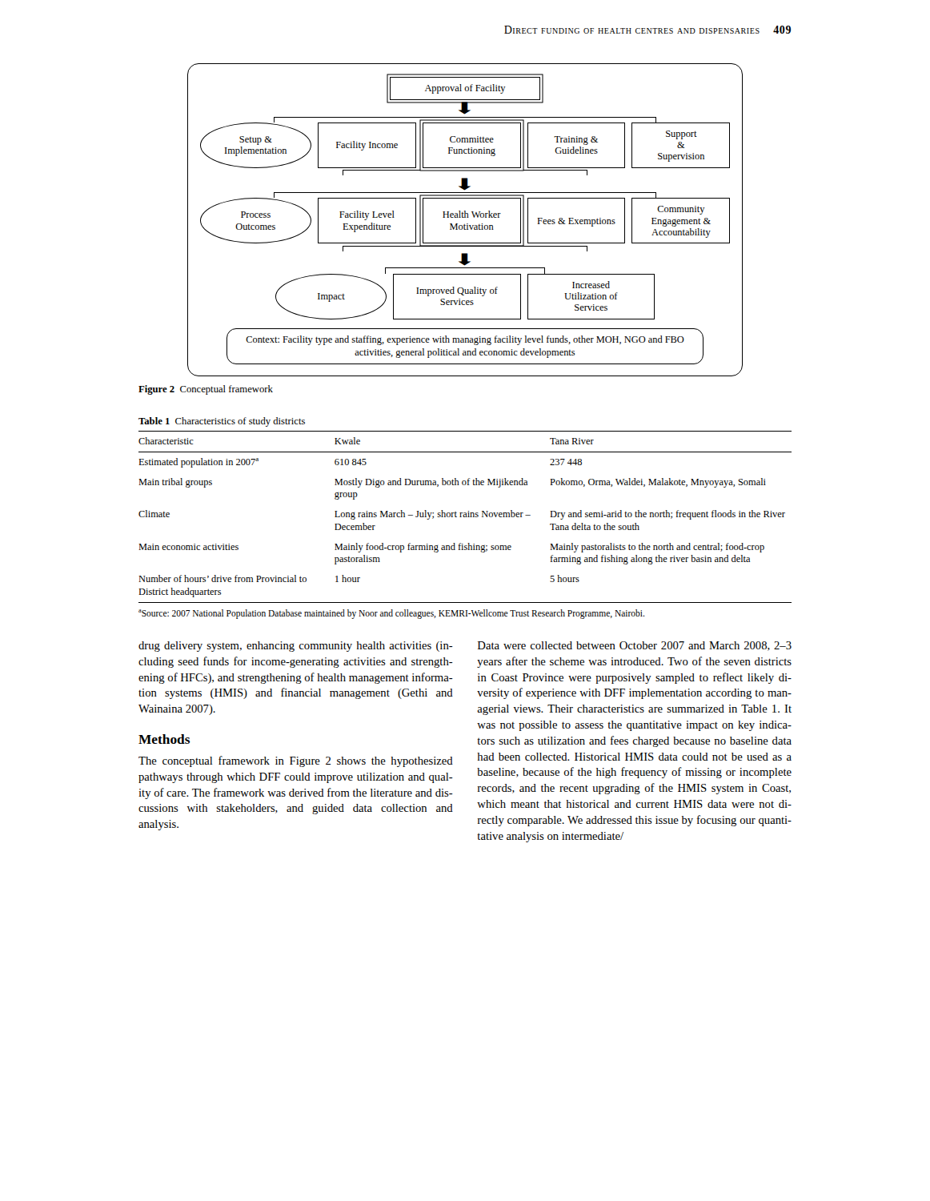Direct funding of health centres and dispensaries409
Approval of Facility
⬇
Setup &
Implementation
Facility Income
Committee
Functioning
Training &
Guidelines
Support
&
Supervision
⬇
Process
Outcomes
Facility Level
Expenditure
Health Worker
Motivation
Fees & Exemptions
Community
Engagement &
Accountability
⬇
Impact
Improved Quality of
Services
Increased
Utilization of
Services
Context: Facility type and staffing, experience with managing facility level funds, other MOH, NGO and FBO activities, general political and economic developments
Figure 2 Conceptual framework
Table 1 Characteristics of study districts
| Characteristic | Kwale | Tana River |
| --- | --- | --- |
| Estimated population in 2007 a | 610 845 | 237 448 |
| Main tribal groups | Mostly Digo and Duruma, both of the Mijikenda group | Pokomo, Orma, Waldei, Malakote, Mnyoyaya, Somali |
| Climate | Long rains March – July; short rains November – December | Dry and semi-arid to the north; frequent floods in the River Tana delta to the south |
| Main economic activities | Mainly food-crop farming and fishing; some pastoralism | Mainly pastoralists to the north and central; food-crop farming and fishing along the river basin and delta |
| Number of hours’ drive from Provincial to District headquarters | 1 hour | 5 hours |
aSource: 2007 National Population Database maintained by Noor and colleagues, KEMRI-Wellcome Trust Research Programme, Nairobi.
drug delivery system, enhancing community health activities (including seed funds for income-generating activities and strengthening of HFCs), and strengthening of health management information systems (HMIS) and financial management (Gethi and Wainaina 2007).
Methods
The conceptual framework in Figure 2 shows the hypothesized pathways through which DFF could improve utilization and quality of care. The framework was derived from the literature and discussions with stakeholders, and guided data collection and analysis.
Data were collected between October 2007 and March 2008, 2–3 years after the scheme was introduced. Two of the seven districts in Coast Province were purposively sampled to reflect likely diversity of experience with DFF implementation according to managerial views. Their characteristics are summarized in Table 1. It was not possible to assess the quantitative impact on key indicators such as utilization and fees charged because no baseline data had been collected. Historical HMIS data could not be used as a baseline, because of the high frequency of missing or incomplete records, and the recent upgrading of the HMIS system in Coast, which meant that historical and current HMIS data were not directly comparable. We addressed this issue by focusing our quantitative analysis on intermediate/